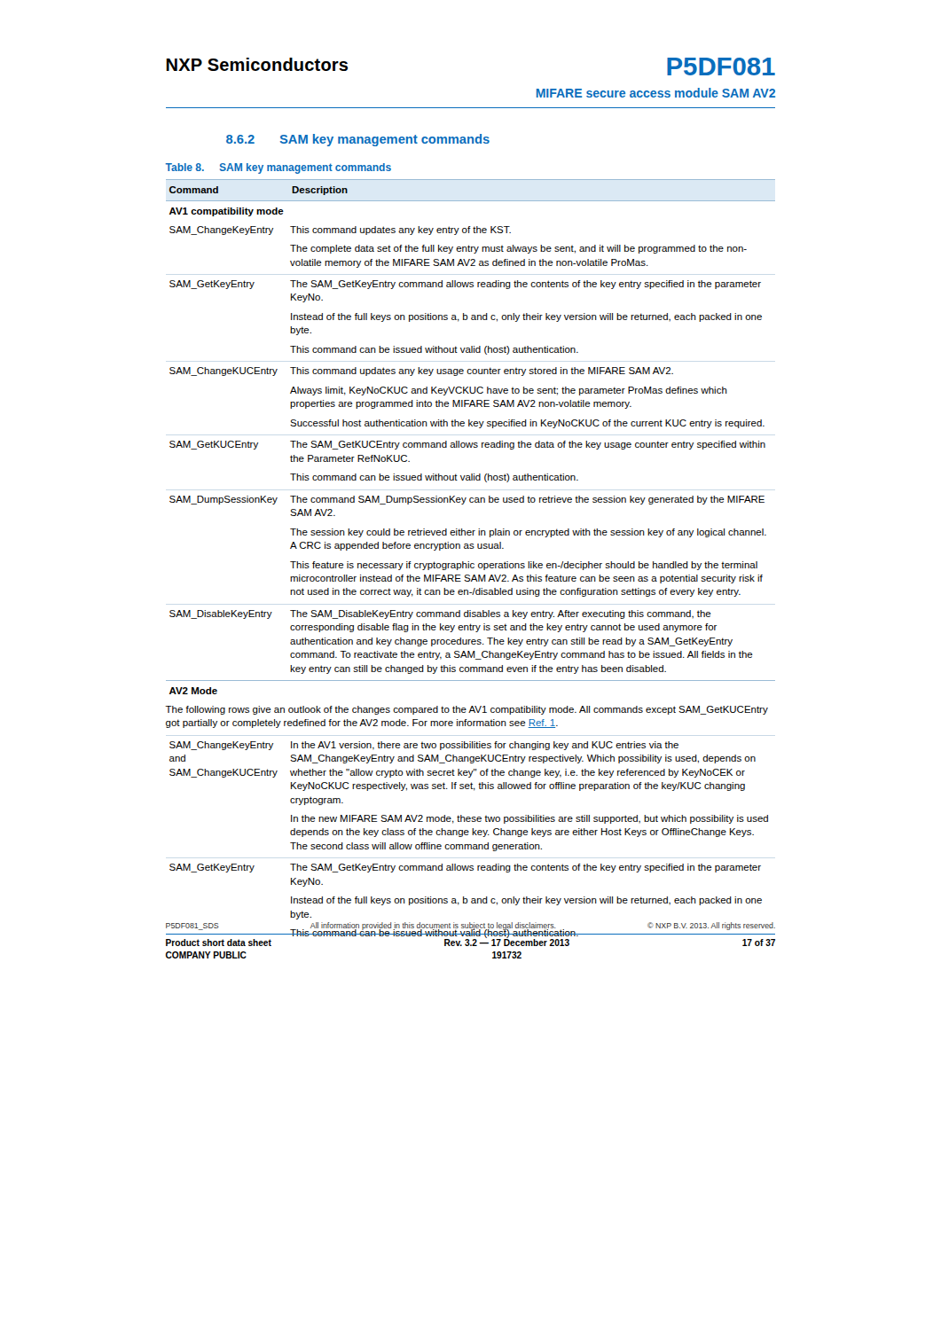NXP Semiconductors
P5DF081
MIFARE secure access module SAM AV2
8.6.2 SAM key management commands
Table 8. SAM key management commands
| Command | Description |
| --- | --- |
| AV1 compatibility mode |
| SAM_ChangeKeyEntry | This command updates any key entry of the KST. The complete data set of the full key entry must always be sent, and it will be programmed to the non-volatile memory of the MIFARE SAM AV2 as defined in the non-volatile ProMas. |
| SAM_GetKeyEntry | The SAM_GetKeyEntry command allows reading the contents of the key entry specified in the parameter KeyNo. Instead of the full keys on positions a, b and c, only their key version will be returned, each packed in one byte. This command can be issued without valid (host) authentication. |
| SAM_ChangeKUCEntry | This command updates any key usage counter entry stored in the MIFARE SAM AV2. Always limit, KeyNoCKUC and KeyVCKUC have to be sent; the parameter ProMas defines which properties are programmed into the MIFARE SAM AV2 non-volatile memory. Successful host authentication with the key specified in KeyNoCKUC of the current KUC entry is required. |
| SAM_GetKUCEntry | The SAM_GetKUCEntry command allows reading the data of the key usage counter entry specified within the Parameter RefNoKUC. This command can be issued without valid (host) authentication. |
| SAM_DumpSessionKey | The command SAM_DumpSessionKey can be used to retrieve the session key generated by the MIFARE SAM AV2. The session key could be retrieved either in plain or encrypted with the session key of any logical channel. A CRC is appended before encryption as usual. This feature is necessary if cryptographic operations like en-/decipher should be handled by the terminal microcontroller instead of the MIFARE SAM AV2. As this feature can be seen as a potential security risk if not used in the correct way, it can be en-/disabled using the configuration settings of every key entry. |
| SAM_DisableKeyEntry | The SAM_DisableKeyEntry command disables a key entry. After executing this command, the corresponding disable flag in the key entry is set and the key entry cannot be used anymore for authentication and key change procedures. The key entry can still be read by a SAM_GetKeyEntry command. To reactivate the entry, a SAM_ChangeKeyEntry command has to be issued. All fields in the key entry can still be changed by this command even if the entry has been disabled. |
| AV2 Mode |
| The following rows give an outlook of the changes compared to the AV1 compatibility mode. All commands except SAM_GetKUCEntry got partially or completely redefined for the AV2 mode. For more information see Ref. 1 . |
| SAM_ChangeKeyEntry and SAM_ChangeKUCEntry | In the AV1 version, there are two possibilities for changing key and KUC entries via the SAM_ChangeKeyEntry and SAM_ChangeKUCEntry respectively. Which possibility is used, depends on whether the "allow crypto with secret key" of the change key, i.e. the key referenced by KeyNoCEK or KeyNoCKUC respectively, was set. If set, this allowed for offline preparation of the key/KUC changing cryptogram. In the new MIFARE SAM AV2 mode, these two possibilities are still supported, but which possibility is used depends on the key class of the change key. Change keys are either Host Keys or OfflineChange Keys. The second class will allow offline command generation. |
| SAM_GetKeyEntry | The SAM_GetKeyEntry command allows reading the contents of the key entry specified in the parameter KeyNo. Instead of the full keys on positions a, b and c, only their key version will be returned, each packed in one byte. This command can be issued without valid (host) authentication. |
P5DF081_SDS
All information provided in this document is subject to legal disclaimers.
© NXP B.V. 2013. All rights reserved.
Product short data sheet
COMPANY PUBLIC
Rev. 3.2 — 17 December 2013
191732
17 of 37